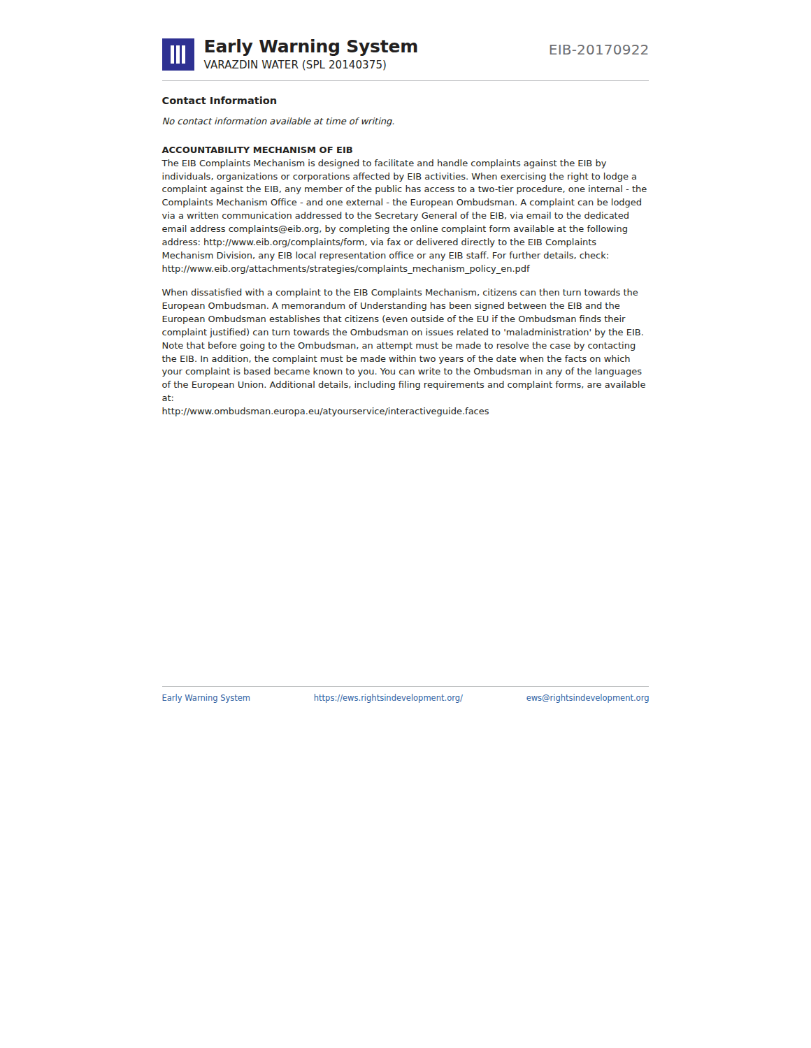Early Warning System
VARAZDIN WATER (SPL 20140375)
EIB-20170922
Contact Information
No contact information available at time of writing.
ACCOUNTABILITY MECHANISM OF EIB
The EIB Complaints Mechanism is designed to facilitate and handle complaints against the EIB by individuals, organizations or corporations affected by EIB activities. When exercising the right to lodge a complaint against the EIB, any member of the public has access to a two-tier procedure, one internal - the Complaints Mechanism Office - and one external - the European Ombudsman. A complaint can be lodged via a written communication addressed to the Secretary General of the EIB, via email to the dedicated email address complaints@eib.org, by completing the online complaint form available at the following address: http://www.eib.org/complaints/form, via fax or delivered directly to the EIB Complaints Mechanism Division, any EIB local representation office or any EIB staff. For further details, check:
http://www.eib.org/attachments/strategies/complaints_mechanism_policy_en.pdf
When dissatisfied with a complaint to the EIB Complaints Mechanism, citizens can then turn towards the European Ombudsman. A memorandum of Understanding has been signed between the EIB and the European Ombudsman establishes that citizens (even outside of the EU if the Ombudsman finds their complaint justified) can turn towards the Ombudsman on issues related to 'maladministration' by the EIB. Note that before going to the Ombudsman, an attempt must be made to resolve the case by contacting the EIB. In addition, the complaint must be made within two years of the date when the facts on which your complaint is based became known to you. You can write to the Ombudsman in any of the languages of the European Union. Additional details, including filing requirements and complaint forms, are available at:
http://www.ombudsman.europa.eu/atyourservice/interactiveguide.faces
Early Warning System
https://ews.rightsindevelopment.org/
ews@rightsindevelopment.org